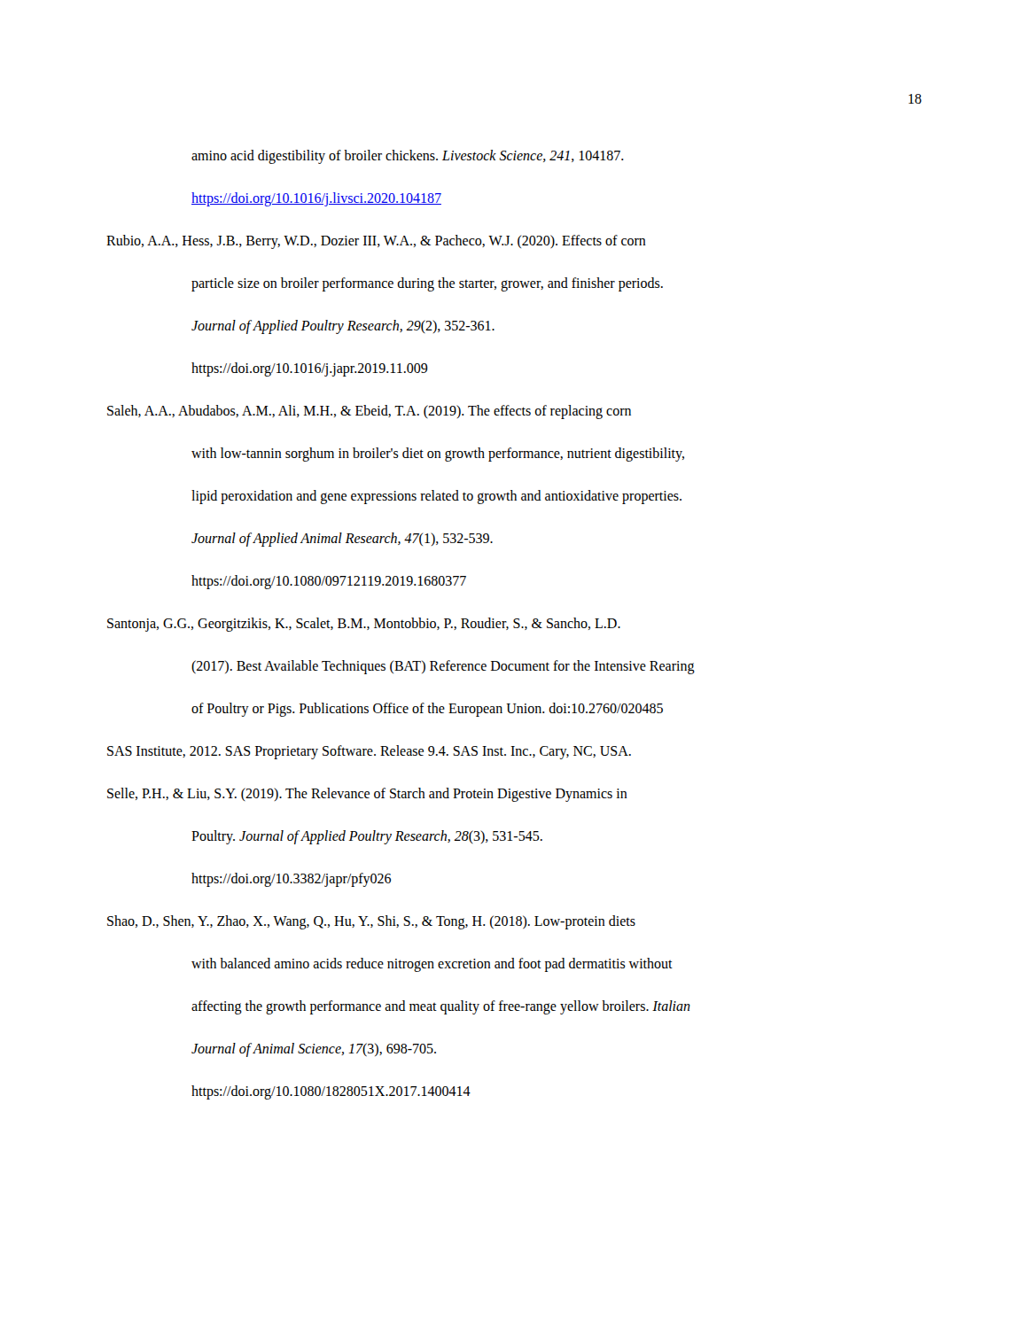18
amino acid digestibility of broiler chickens. Livestock Science, 241, 104187.
https://doi.org/10.1016/j.livsci.2020.104187
Rubio, A.A., Hess, J.B., Berry, W.D., Dozier III, W.A., & Pacheco, W.J. (2020). Effects of corn
particle size on broiler performance during the starter, grower, and finisher periods.
Journal of Applied Poultry Research, 29(2), 352-361.
https://doi.org/10.1016/j.japr.2019.11.009
Saleh, A.A., Abudabos, A.M., Ali, M.H., & Ebeid, T.A. (2019). The effects of replacing corn
with low-tannin sorghum in broiler's diet on growth performance, nutrient digestibility,
lipid peroxidation and gene expressions related to growth and antioxidative properties.
Journal of Applied Animal Research, 47(1), 532-539.
https://doi.org/10.1080/09712119.2019.1680377
Santonja, G.G., Georgitzikis, K., Scalet, B.M., Montobbio, P., Roudier, S., & Sancho, L.D.
(2017). Best Available Techniques (BAT) Reference Document for the Intensive Rearing
of Poultry or Pigs. Publications Office of the European Union. doi:10.2760/020485
SAS Institute, 2012. SAS Proprietary Software. Release 9.4. SAS Inst. Inc., Cary, NC, USA.
Selle, P.H., & Liu, S.Y. (2019). The Relevance of Starch and Protein Digestive Dynamics in
Poultry. Journal of Applied Poultry Research, 28(3), 531-545.
https://doi.org/10.3382/japr/pfy026
Shao, D., Shen, Y., Zhao, X., Wang, Q., Hu, Y., Shi, S., & Tong, H. (2018). Low-protein diets
with balanced amino acids reduce nitrogen excretion and foot pad dermatitis without
affecting the growth performance and meat quality of free-range yellow broilers. Italian
Journal of Animal Science, 17(3), 698-705.
https://doi.org/10.1080/1828051X.2017.1400414